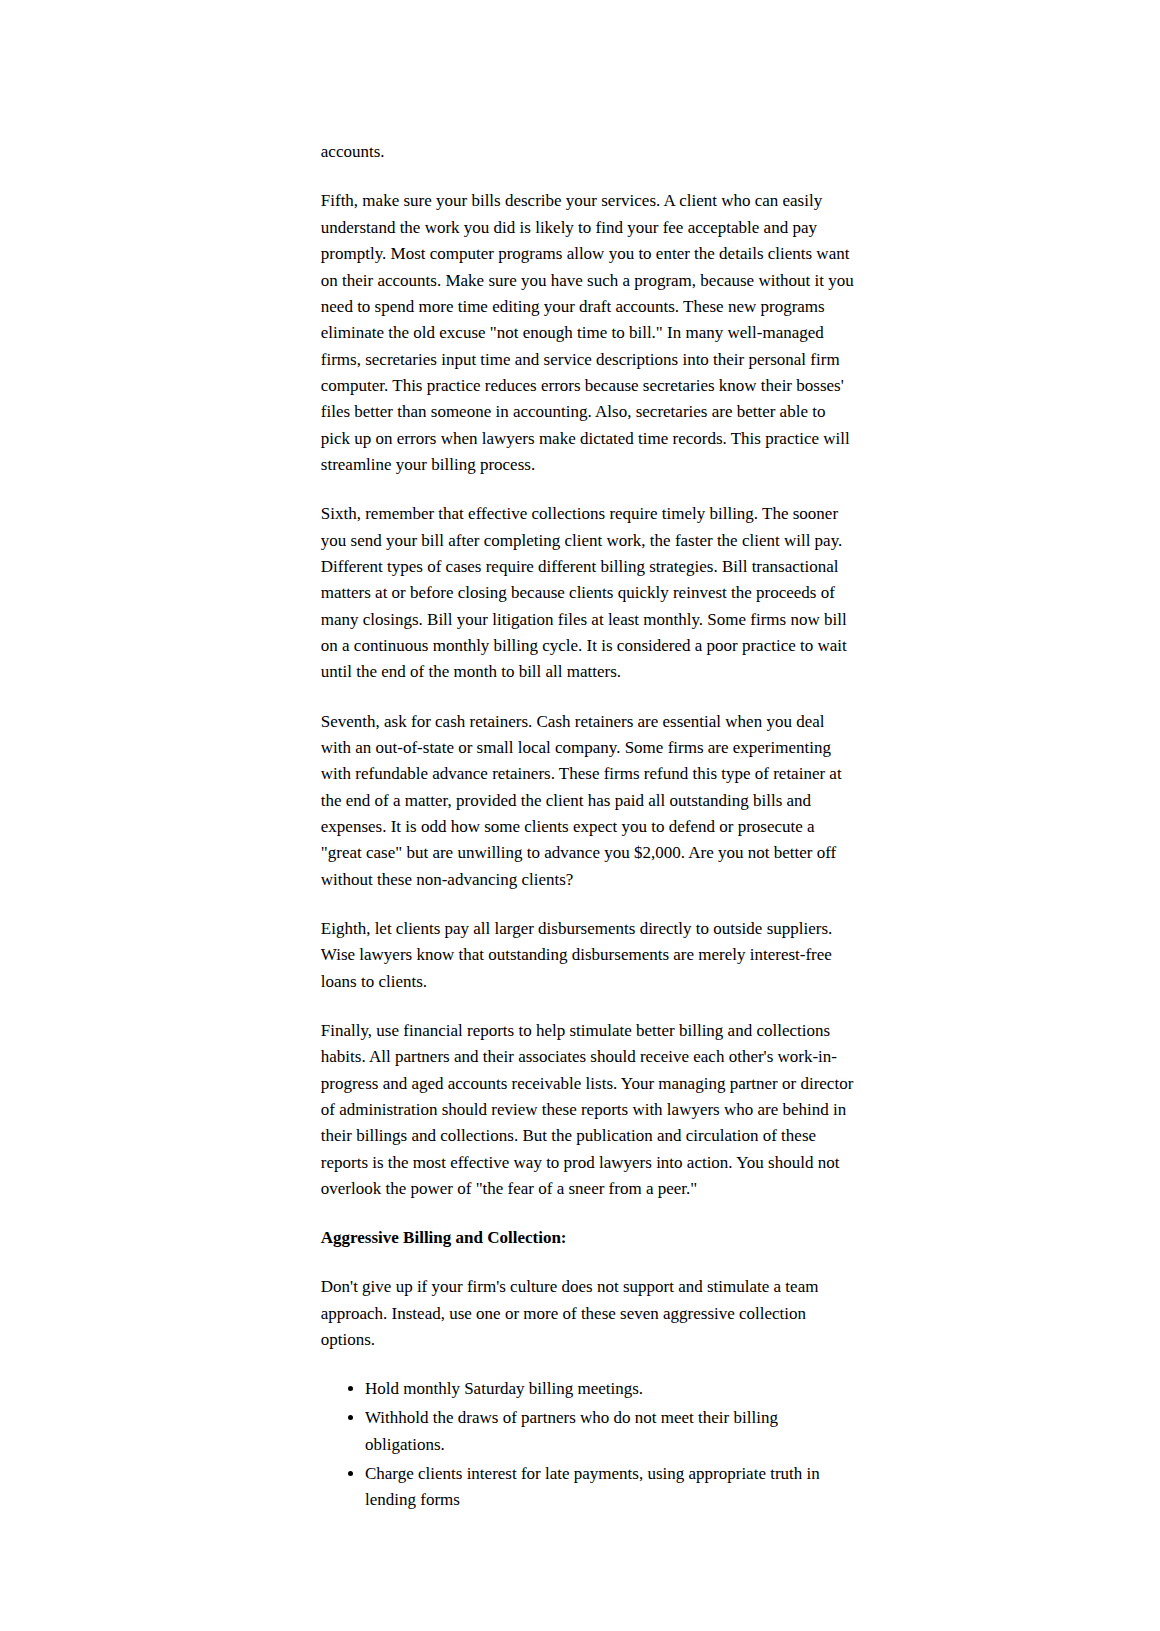accounts.
Fifth, make sure your bills describe your services. A client who can easily understand the work you did is likely to find your fee acceptable and pay promptly. Most computer programs allow you to enter the details clients want on their accounts. Make sure you have such a program, because without it you need to spend more time editing your draft accounts. These new programs eliminate the old excuse "not enough time to bill." In many well-managed firms, secretaries input time and service descriptions into their personal firm computer. This practice reduces errors because secretaries know their bosses' files better than someone in accounting. Also, secretaries are better able to pick up on errors when lawyers make dictated time records. This practice will streamline your billing process.
Sixth, remember that effective collections require timely billing. The sooner you send your bill after completing client work, the faster the client will pay. Different types of cases require different billing strategies. Bill transactional matters at or before closing because clients quickly reinvest the proceeds of many closings. Bill your litigation files at least monthly. Some firms now bill on a continuous monthly billing cycle. It is considered a poor practice to wait until the end of the month to bill all matters.
Seventh, ask for cash retainers. Cash retainers are essential when you deal with an out-of-state or small local company. Some firms are experimenting with refundable advance retainers. These firms refund this type of retainer at the end of a matter, provided the client has paid all outstanding bills and expenses. It is odd how some clients expect you to defend or prosecute a "great case" but are unwilling to advance you $2,000. Are you not better off without these non-advancing clients?
Eighth, let clients pay all larger disbursements directly to outside suppliers. Wise lawyers know that outstanding disbursements are merely interest-free loans to clients.
Finally, use financial reports to help stimulate better billing and collections habits. All partners and their associates should receive each other's work-in-progress and aged accounts receivable lists. Your managing partner or director of administration should review these reports with lawyers who are behind in their billings and collections. But the publication and circulation of these reports is the most effective way to prod lawyers into action. You should not overlook the power of "the fear of a sneer from a peer."
Aggressive Billing and Collection:
Don't give up if your firm's culture does not support and stimulate a team approach. Instead, use one or more of these seven aggressive collection options.
Hold monthly Saturday billing meetings.
Withhold the draws of partners who do not meet their billing obligations.
Charge clients interest for late payments, using appropriate truth in lending forms